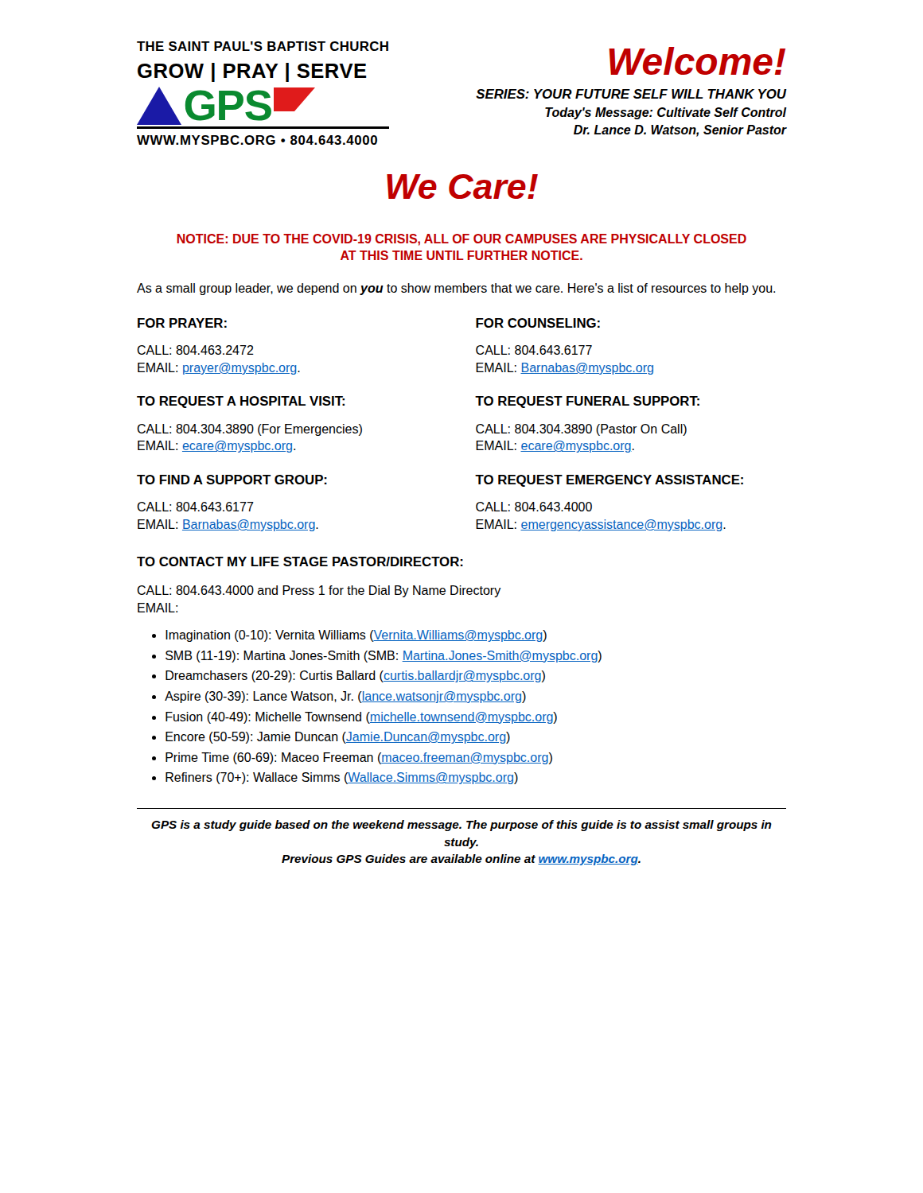THE SAINT PAUL'S BAPTIST CHURCH
GROW | PRAY | SERVE
GPS
WWW.MYSPBC.ORG • 804.643.4000
Welcome!
SERIES: YOUR FUTURE SELF WILL THANK YOU
Today's Message: Cultivate Self Control
Dr. Lance D. Watson, Senior Pastor
We Care!
NOTICE: DUE TO THE COVID-19 CRISIS, ALL OF OUR CAMPUSES ARE PHYSICALLY CLOSED AT THIS TIME UNTIL FURTHER NOTICE.
As a small group leader, we depend on you to show members that we care. Here's a list of resources to help you.
FOR PRAYER:
CALL: 804.463.2472
EMAIL: prayer@myspbc.org.
FOR COUNSELING:
CALL: 804.643.6177
EMAIL: Barnabas@myspbc.org
TO REQUEST A HOSPITAL VISIT:
CALL: 804.304.3890 (For Emergencies)
EMAIL: ecare@myspbc.org.
TO REQUEST FUNERAL SUPPORT:
CALL: 804.304.3890 (Pastor On Call)
EMAIL: ecare@myspbc.org.
TO FIND A SUPPORT GROUP:
CALL: 804.643.6177
EMAIL: Barnabas@myspbc.org.
TO REQUEST EMERGENCY ASSISTANCE:
CALL: 804.643.4000
EMAIL: emergencyassistance@myspbc.org.
TO CONTACT MY LIFE STAGE PASTOR/DIRECTOR:
CALL: 804.643.4000 and Press 1 for the Dial By Name Directory
EMAIL:
Imagination (0-10): Vernita Williams (Vernita.Williams@myspbc.org)
SMB (11-19): Martina Jones-Smith (SMB: Martina.Jones-Smith@myspbc.org)
Dreamchasers (20-29): Curtis Ballard (curtis.ballardjr@myspbc.org)
Aspire (30-39): Lance Watson, Jr. (lance.watsonjr@myspbc.org)
Fusion (40-49): Michelle Townsend (michelle.townsend@myspbc.org)
Encore (50-59): Jamie Duncan (Jamie.Duncan@myspbc.org)
Prime Time (60-69): Maceo Freeman (maceo.freeman@myspbc.org)
Refiners (70+): Wallace Simms (Wallace.Simms@myspbc.org)
GPS is a study guide based on the weekend message. The purpose of this guide is to assist small groups in study.
Previous GPS Guides are available online at www.myspbc.org.